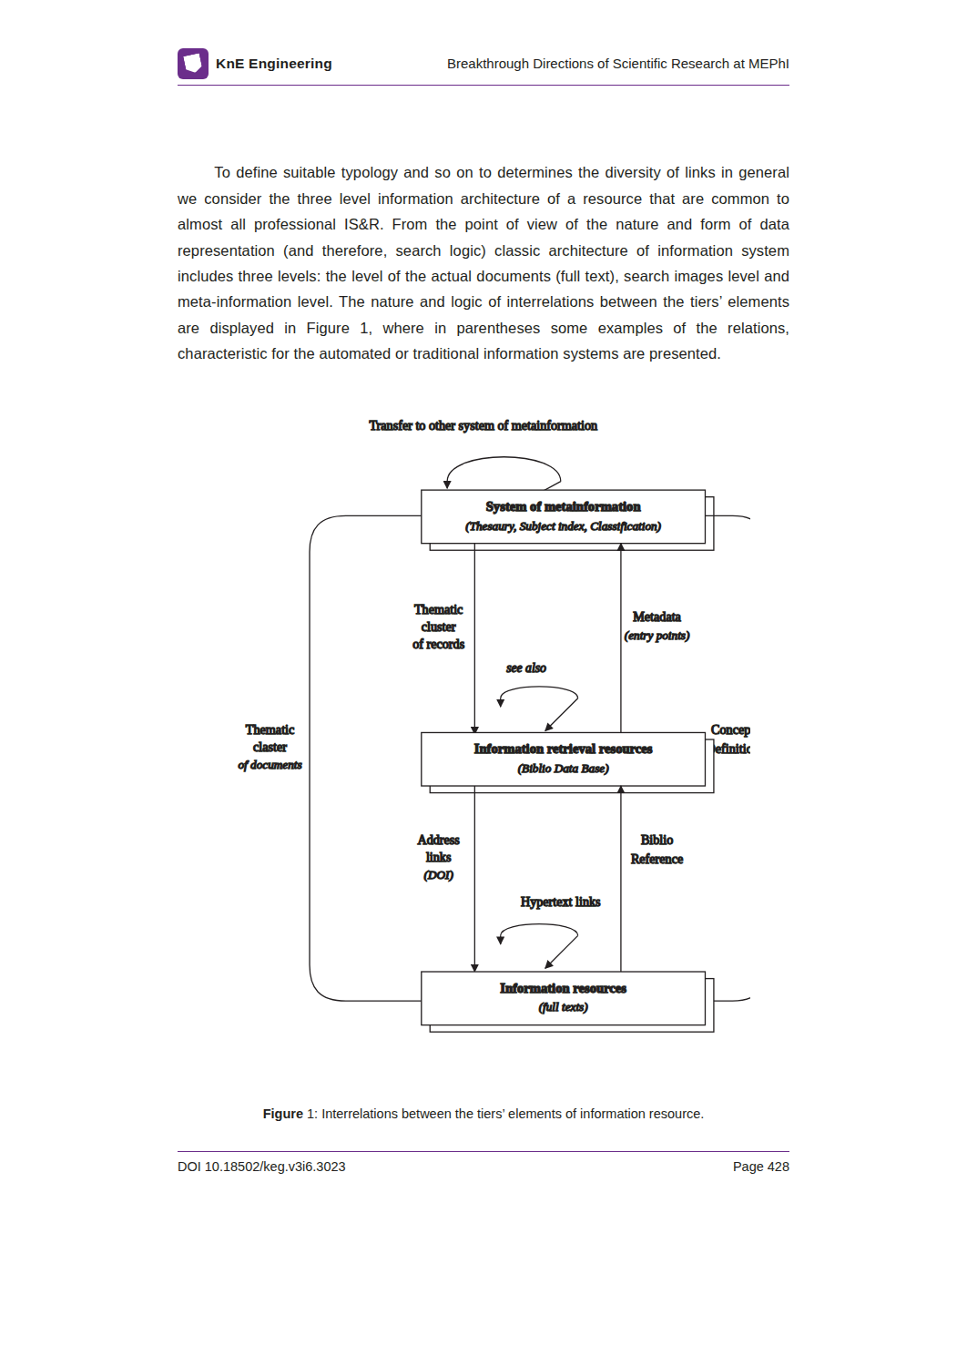KnE Engineering
Breakthrough Directions of Scientific Research at MEPhI
To define suitable typology and so on to determines the diversity of links in general we consider the three level information architecture of a resource that are common to almost all professional IS&R. From the point of view of the nature and form of data representation (and therefore, search logic) classic architecture of information system includes three levels: the level of the actual documents (full text), search images level and meta-information level. The nature and logic of interrelations between the tiers’ elements are displayed in Figure 1, where in parentheses some examples of the relations, characteristic for the automated or traditional information systems are presented.
Transfer to other system of metainformation System of metainformation (Thesaury, Subject index, Classification) Thematic claster of documents Concept Definition Thematic cluster of records Metadata (entry points) see also Information retrieval resources (Biblio Data Base) Address links (DOI) Biblio Reference Hypertext links Information resources (full texts)
Figure 1: Interrelations between the tiers’ elements of information resource.
DOI 10.18502/keg.v3i6.3023 Page 428